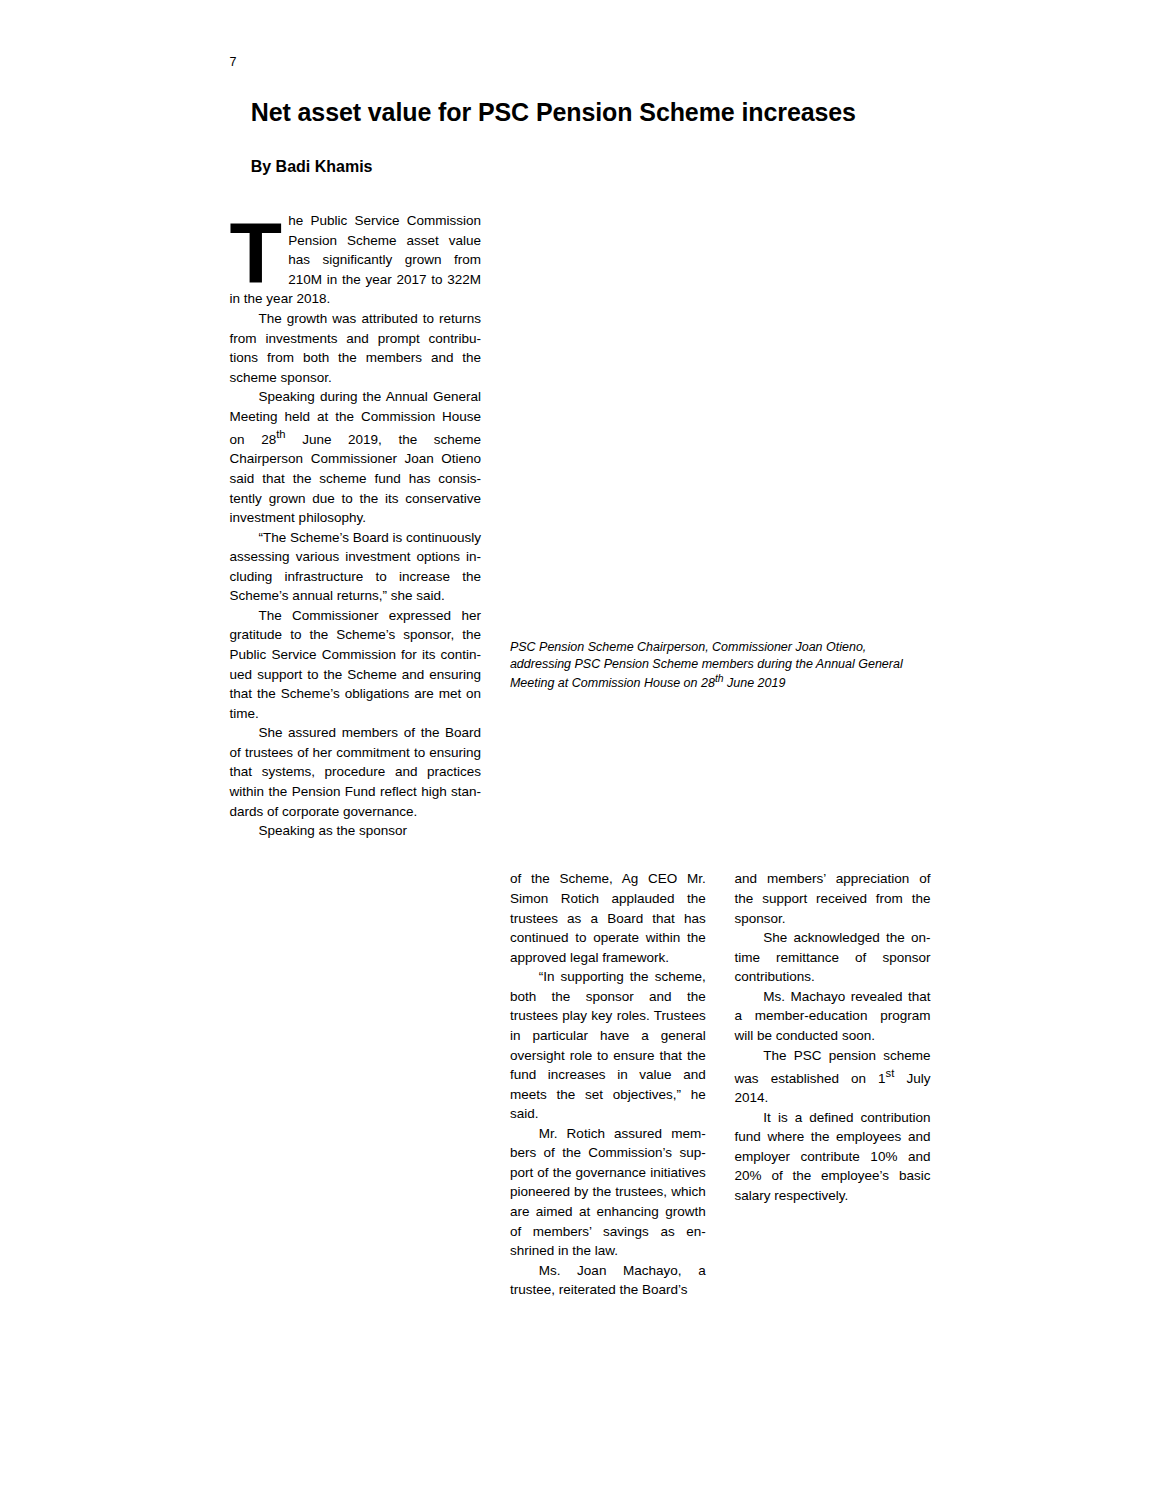7
Net asset value for PSC Pension Scheme increases
By Badi Khamis
The Public Service Commission Pension Scheme asset value has significantly grown from 210M in the year 2017 to 322M in the year 2018.
The growth was attributed to returns from investments and prompt contributions from both the members and the scheme sponsor.
Speaking during the Annual General Meeting held at the Commission House on 28th June 2019, the scheme Chairperson Commissioner Joan Otieno said that the scheme fund has consistently grown due to the its conservative investment philosophy.
“The Scheme’s Board is continuously assessing various investment options including infrastructure to increase the Scheme’s annual returns,” she said.
The Commissioner expressed her gratitude to the Scheme’s sponsor, the Public Service Commission for its continued support to the Scheme and ensuring that the Scheme’s obligations are met on time.
She assured members of the Board of trustees of her commitment to ensuring that systems, procedure and practices within the Pension Fund reflect high standards of corporate governance.
Speaking as the sponsor
PSC Pension Scheme Chairperson, Commissioner Joan Otieno, addressing PSC Pension Scheme members during the Annual General Meeting at Commission House on 28th June 2019
of the Scheme, Ag CEO Mr. Simon Rotich applauded the trustees as a Board that has continued to operate within the approved legal framework.
“In supporting the scheme, both the sponsor and the trustees play key roles. Trustees in particular have a general oversight role to ensure that the fund increases in value and meets the set objectives,” he said.
Mr. Rotich assured members of the Commission’s support of the governance initiatives pioneered by the trustees, which are aimed at enhancing growth of members’ savings as enshrined in the law.
Ms. Joan Machayo, a trustee, reiterated the Board’s
and members’ appreciation of the support received from the sponsor.
She acknowledged the on-time remittance of sponsor contributions.
Ms. Machayo revealed that a member-education program will be conducted soon.
The PSC pension scheme was established on 1st July 2014.
It is a defined contribution fund where the employees and employer contribute 10% and 20% of the employee’s basic salary respectively.